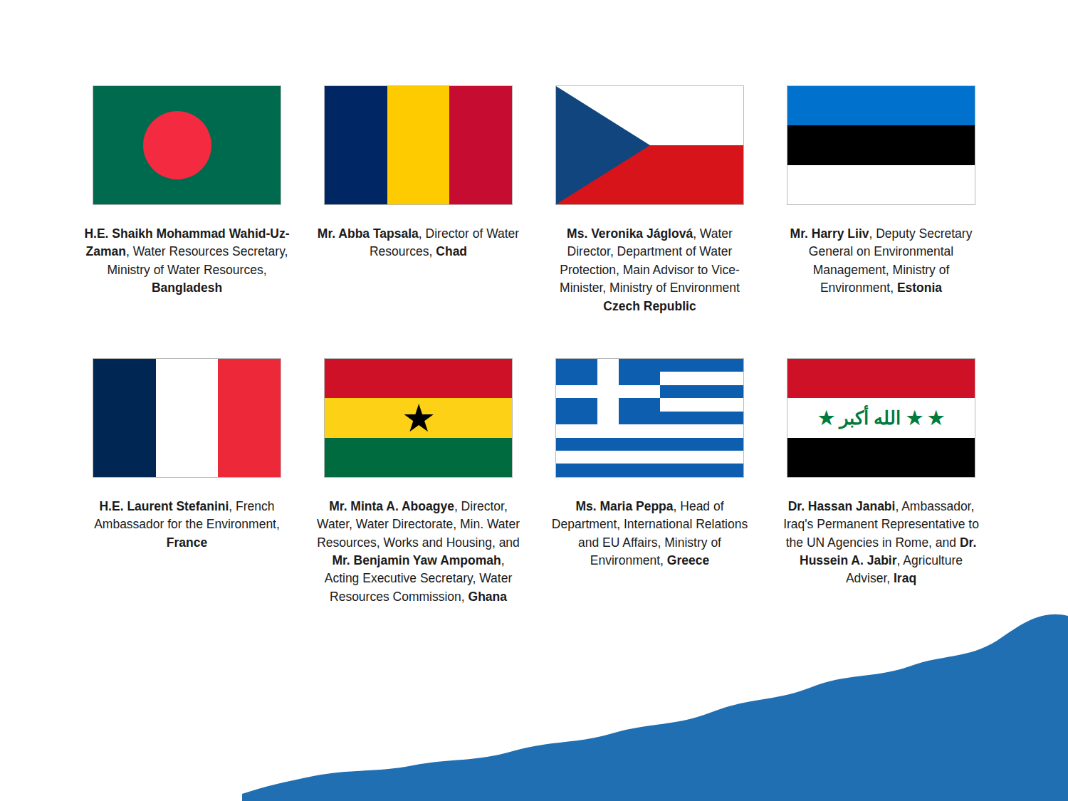H.E. Shaikh Mohammad Wahid-Uz-Zaman, Water Resources Secretary, Ministry of Water Resources, Bangladesh
Mr. Abba Tapsala, Director of Water Resources, Chad
Ms. Veronika Jáglová, Water Director, Department of Water Protection, Main Advisor to Vice-Minister, Ministry of Environment Czech Republic
Mr. Harry Liiv, Deputy Secretary General on Environmental Management, Ministry of Environment, Estonia
H.E. Laurent Stefanini, French Ambassador for the Environment, France
★
Mr. Minta A. Aboagye, Director, Water, Water Directorate, Min. Water Resources, Works and Housing, and Mr. Benjamin Yaw Ampomah, Acting Executive Secretary, Water Resources Commission, Ghana
Ms. Maria Peppa, Head of Department, International Relations and EU Affairs, Ministry of Environment, Greece
★ الله أكبر ★ ★
Dr. Hassan Janabi, Ambassador, Iraq's Permanent Representative to the UN Agencies in Rome, and Dr. Hussein A. Jabir, Agriculture Adviser, Iraq